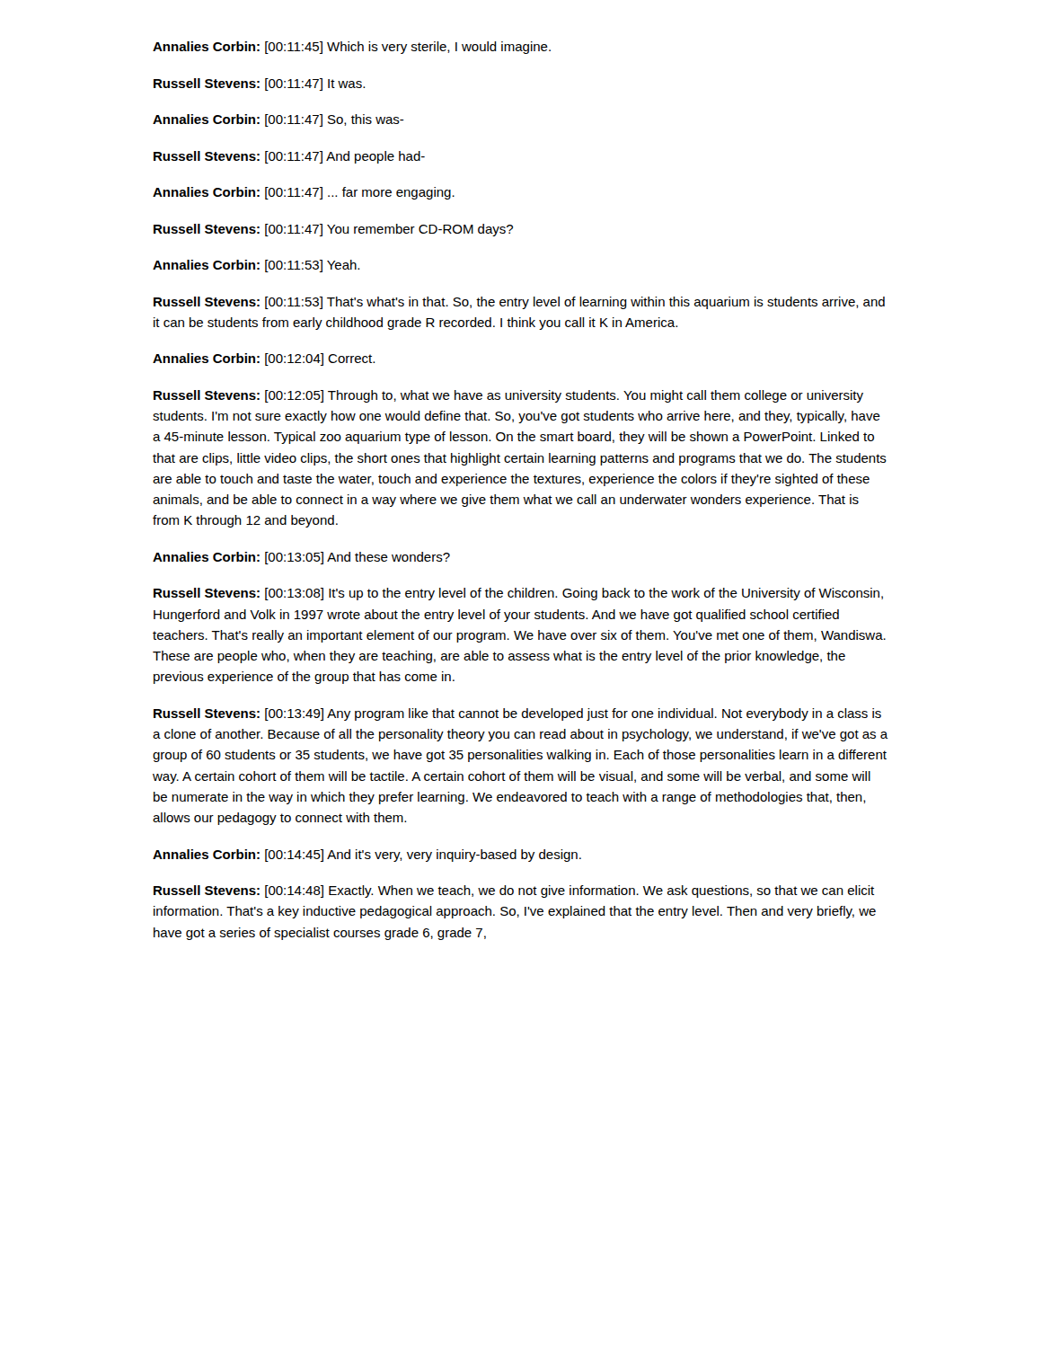Annalies Corbin: [00:11:45] Which is very sterile, I would imagine.
Russell Stevens: [00:11:47] It was.
Annalies Corbin: [00:11:47] So, this was-
Russell Stevens: [00:11:47] And people had-
Annalies Corbin: [00:11:47] ... far more engaging.
Russell Stevens: [00:11:47] You remember CD-ROM days?
Annalies Corbin: [00:11:53] Yeah.
Russell Stevens: [00:11:53] That's what's in that. So, the entry level of learning within this aquarium is students arrive, and it can be students from early childhood grade R recorded. I think you call it K in America.
Annalies Corbin: [00:12:04] Correct.
Russell Stevens: [00:12:05] Through to, what we have as university students. You might call them college or university students. I'm not sure exactly how one would define that. So, you've got students who arrive here, and they, typically, have a 45-minute lesson. Typical zoo aquarium type of lesson. On the smart board, they will be shown a PowerPoint. Linked to that are clips, little video clips, the short ones that highlight certain learning patterns and programs that we do. The students are able to touch and taste the water, touch and experience the textures, experience the colors if they're sighted of these animals, and be able to connect in a way where we give them what we call an underwater wonders experience. That is from K through 12 and beyond.
Annalies Corbin: [00:13:05] And these wonders?
Russell Stevens: [00:13:08] It's up to the entry level of the children. Going back to the work of the University of Wisconsin, Hungerford and Volk in 1997 wrote about the entry level of your students. And we have got qualified school certified teachers. That's really an important element of our program. We have over six of them. You've met one of them, Wandiswa. These are people who, when they are teaching, are able to assess what is the entry level of the prior knowledge, the previous experience of the group that has come in.
Russell Stevens: [00:13:49] Any program like that cannot be developed just for one individual. Not everybody in a class is a clone of another. Because of all the personality theory you can read about in psychology, we understand, if we've got as a group of 60 students or 35 students, we have got 35 personalities walking in. Each of those personalities learn in a different way. A certain cohort of them will be tactile. A certain cohort of them will be visual, and some will be verbal, and some will be numerate in the way in which they prefer learning. We endeavored to teach with a range of methodologies that, then, allows our pedagogy to connect with them.
Annalies Corbin: [00:14:45] And it's very, very inquiry-based by design.
Russell Stevens: [00:14:48] Exactly. When we teach, we do not give information. We ask questions, so that we can elicit information. That's a key inductive pedagogical approach. So, I've explained that the entry level. Then and very briefly, we have got a series of specialist courses grade 6, grade 7,